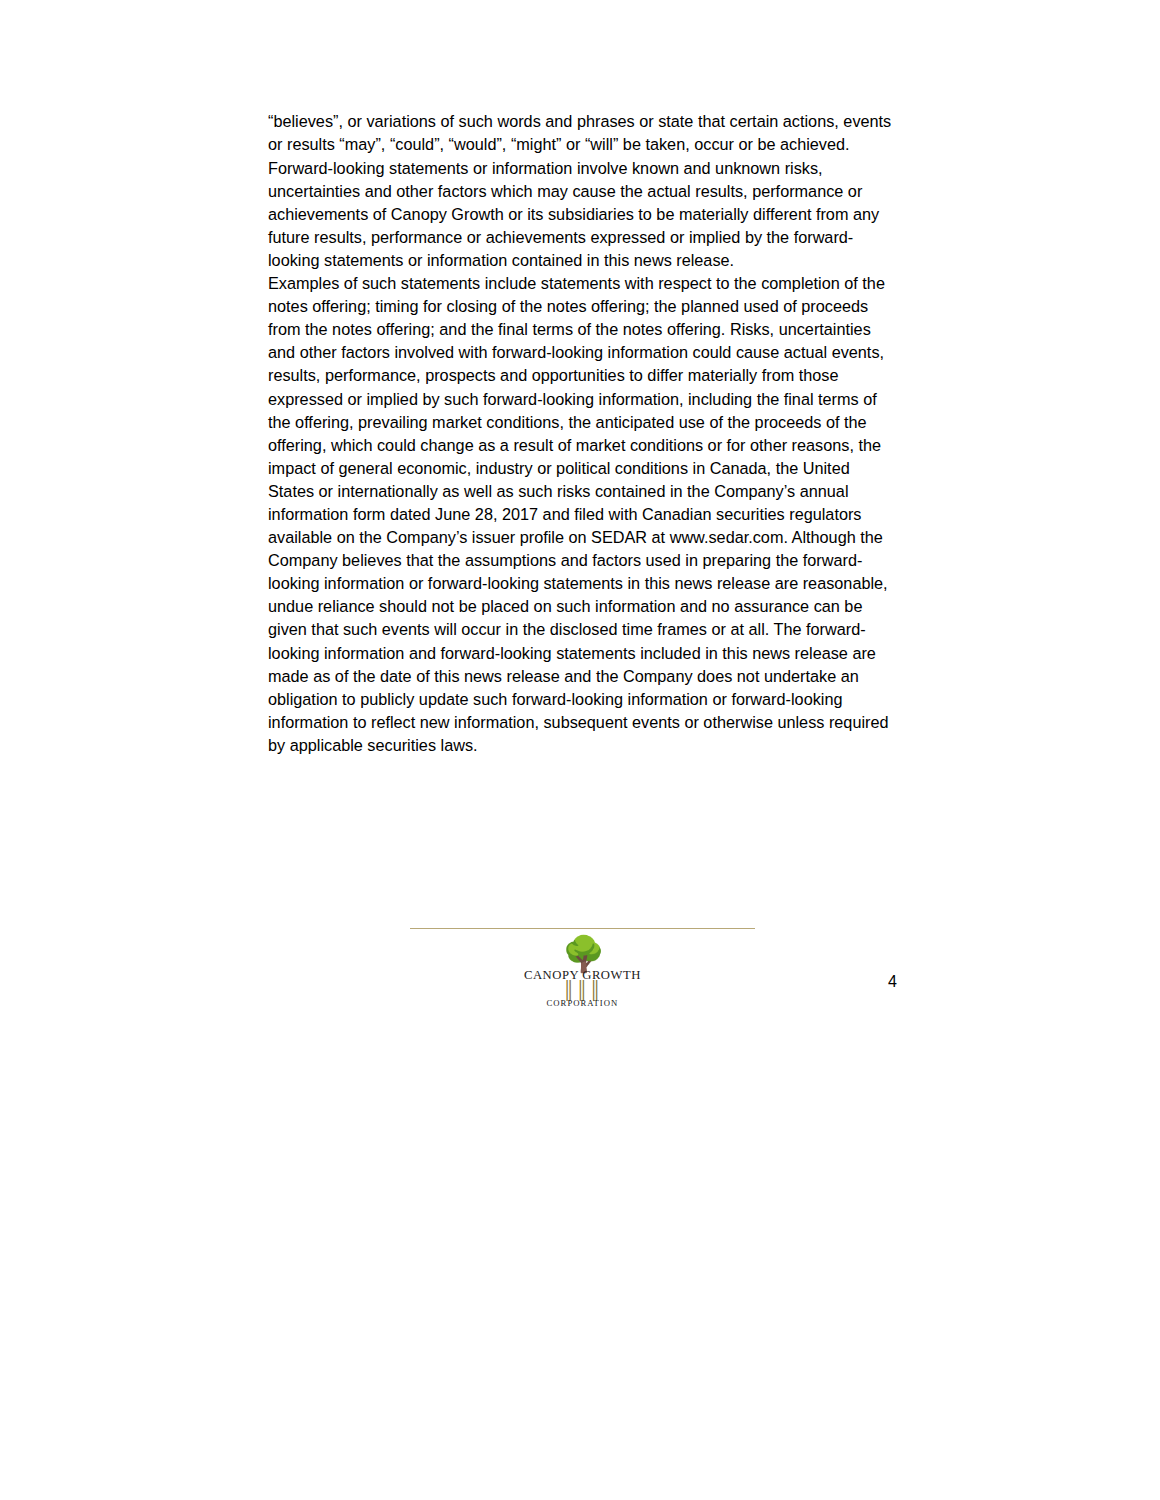“believes”, or variations of such words and phrases or state that certain actions, events or results “may”, “could”, “would”, “might” or “will” be taken, occur or be achieved. Forward-looking statements or information involve known and unknown risks, uncertainties and other factors which may cause the actual results, performance or achievements of Canopy Growth or its subsidiaries to be materially different from any future results, performance or achievements expressed or implied by the forward-looking statements or information contained in this news release.
Examples of such statements include statements with respect to the completion of the notes offering; timing for closing of the notes offering; the planned used of proceeds from the notes offering; and the final terms of the notes offering. Risks, uncertainties and other factors involved with forward-looking information could cause actual events, results, performance, prospects and opportunities to differ materially from those expressed or implied by such forward-looking information, including the final terms of the offering, prevailing market conditions, the anticipated use of the proceeds of the offering, which could change as a result of market conditions or for other reasons, the impact of general economic, industry or political conditions in Canada, the United States or internationally as well as such risks contained in the Company’s annual information form dated June 28, 2017 and filed with Canadian securities regulators available on the Company’s issuer profile on SEDAR at www.sedar.com. Although the Company believes that the assumptions and factors used in preparing the forward-looking information or forward-looking statements in this news release are reasonable, undue reliance should not be placed on such information and no assurance can be given that such events will occur in the disclosed time frames or at all. The forward-looking information and forward-looking statements included in this news release are made as of the date of this news release and the Company does not undertake an obligation to publicly update such forward-looking information or forward-looking information to reflect new information, subsequent events or otherwise unless required by applicable securities laws.
🌳
CANOPY GROWTH
║║║
CORPORATION
4